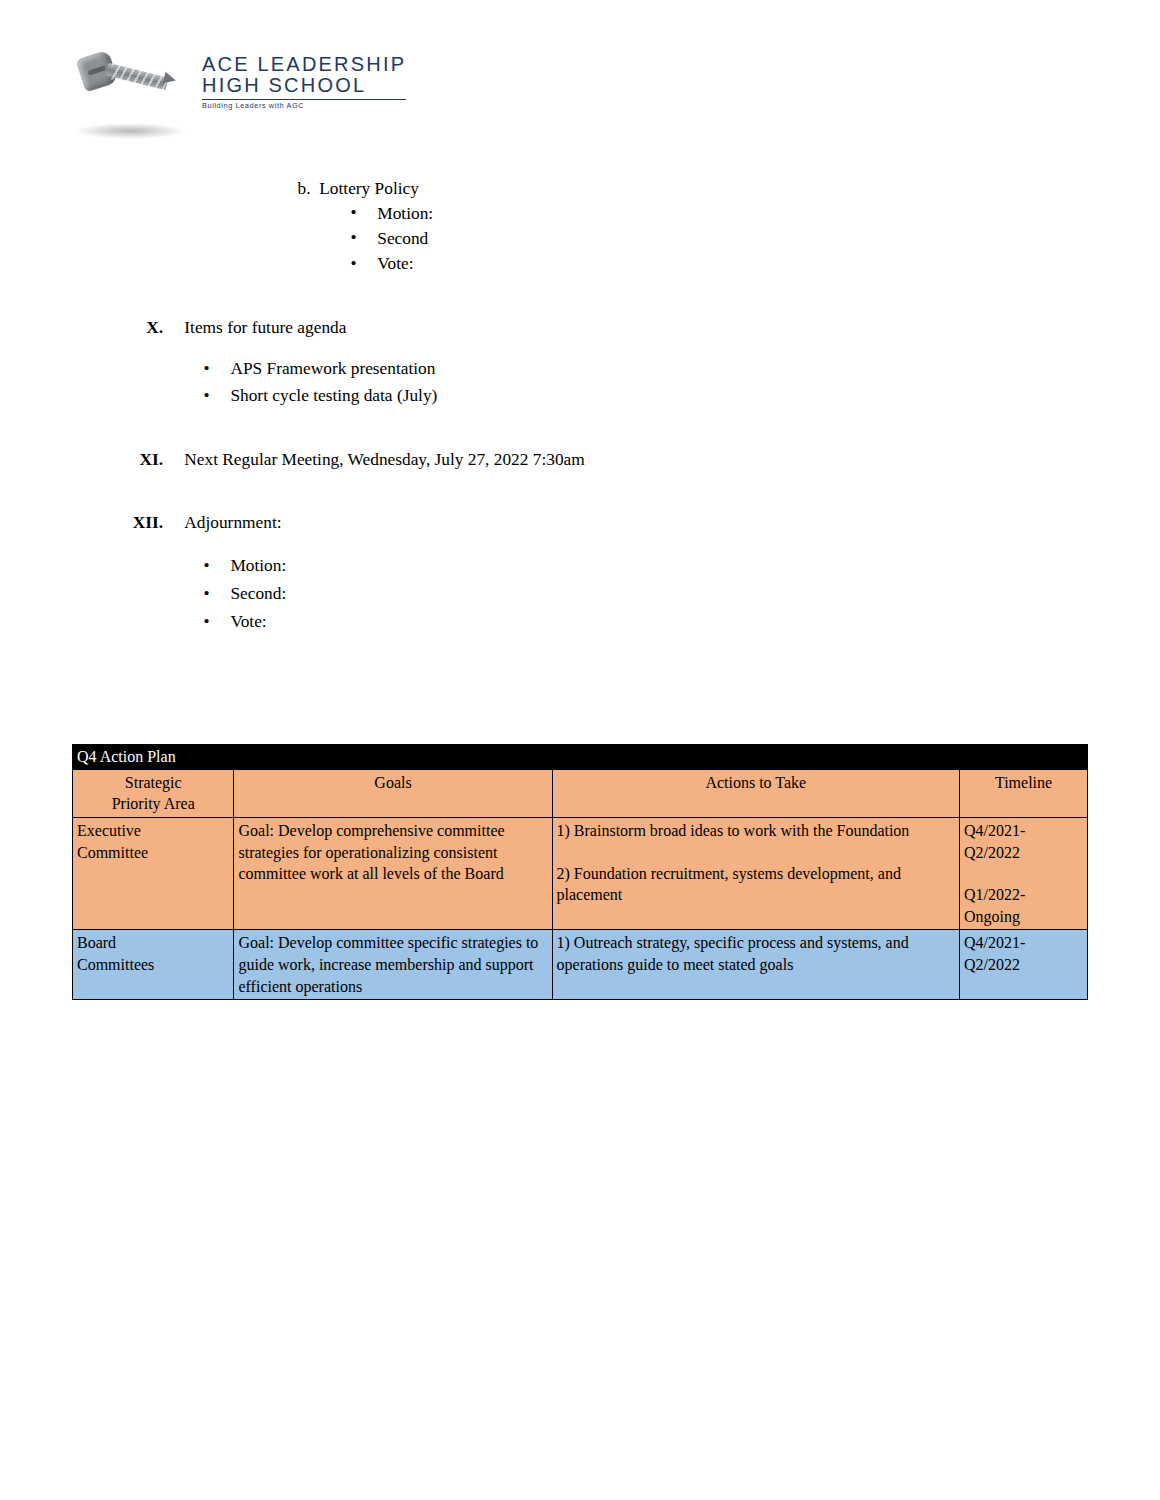ACE LEADERSHIP
HIGH SCHOOL
Building Leaders with AGC
b. Lottery Policy
Motion:
Second
Vote:
X.
Items for future agenda
APS Framework presentation
Short cycle testing data (July)
XI.
Next Regular Meeting, Wednesday, July 27, 2022 7:30am
XII.
Adjournment:
Motion:
Second:
Vote:
| Q4 Action Plan |
| Strategic Priority Area | Goals | Actions to Take | Timeline |
| Executive Committee | Goal: Develop comprehensive committee strategies for operationalizing consistent committee work at all levels of the Board | 1) Brainstorm broad ideas to work with the Foundation 2) Foundation recruitment, systems development, and placement | Q4/2021- Q2/2022 Q1/2022- Ongoing |
| Board Committees | Goal: Develop committee specific strategies to guide work, increase membership and support efficient operations | 1) Outreach strategy, specific process and systems, and operations guide to meet stated goals | Q4/2021- Q2/2022 |